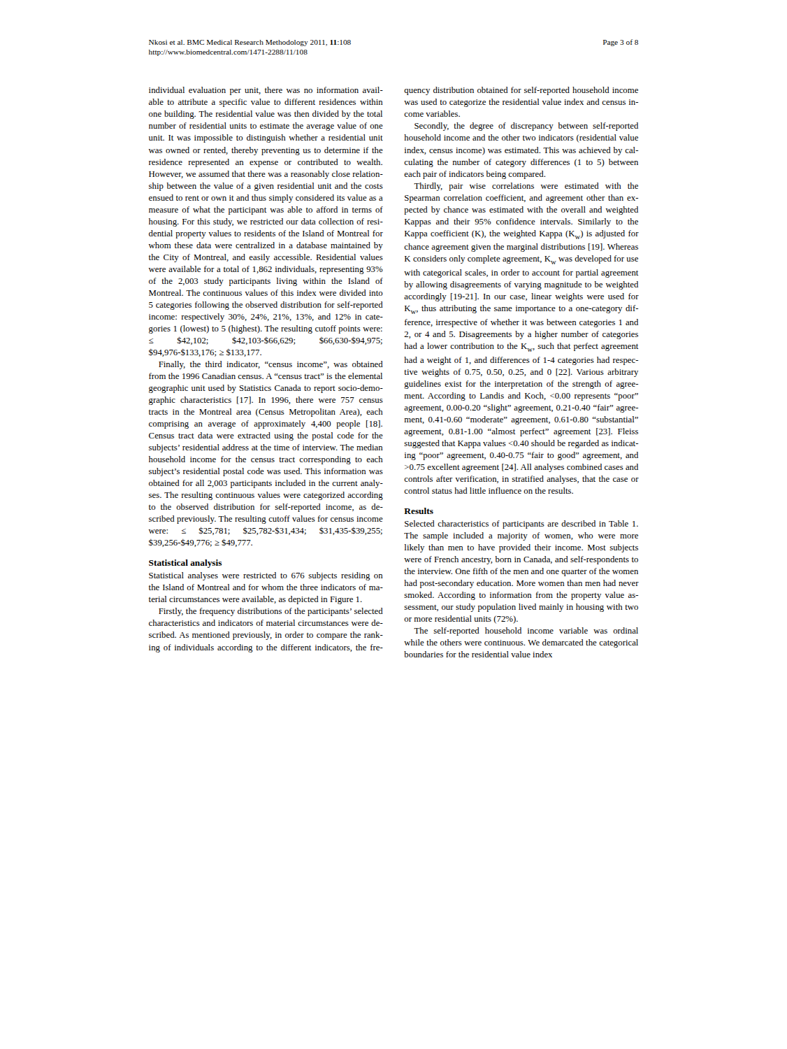Nkosi et al. BMC Medical Research Methodology 2011, 11:108
http://www.biomedcentral.com/1471-2288/11/108
Page 3 of 8
individual evaluation per unit, there was no information available to attribute a specific value to different residences within one building. The residential value was then divided by the total number of residential units to estimate the average value of one unit. It was impossible to distinguish whether a residential unit was owned or rented, thereby preventing us to determine if the residence represented an expense or contributed to wealth. However, we assumed that there was a reasonably close relationship between the value of a given residential unit and the costs ensued to rent or own it and thus simply considered its value as a measure of what the participant was able to afford in terms of housing. For this study, we restricted our data collection of residential property values to residents of the Island of Montreal for whom these data were centralized in a database maintained by the City of Montreal, and easily accessible. Residential values were available for a total of 1,862 individuals, representing 93% of the 2,003 study participants living within the Island of Montreal. The continuous values of this index were divided into 5 categories following the observed distribution for self-reported income: respectively 30%, 24%, 21%, 13%, and 12% in categories 1 (lowest) to 5 (highest). The resulting cutoff points were: ≤ $42,102; $42,103-$66,629; $66,630-$94,975; $94,976-$133,176; ≥ $133,177.
Finally, the third indicator, “census income”, was obtained from the 1996 Canadian census. A “census tract” is the elemental geographic unit used by Statistics Canada to report socio-demographic characteristics [17]. In 1996, there were 757 census tracts in the Montreal area (Census Metropolitan Area), each comprising an average of approximately 4,400 people [18]. Census tract data were extracted using the postal code for the subjects’ residential address at the time of interview. The median household income for the census tract corresponding to each subject’s residential postal code was used. This information was obtained for all 2,003 participants included in the current analyses. The resulting continuous values were categorized according to the observed distribution for self-reported income, as described previously. The resulting cutoff values for census income were: ≤ $25,781; $25,782-$31,434; $31,435-$39,255; $39,256-$49,776; ≥ $49,777.
Statistical analysis
Statistical analyses were restricted to 676 subjects residing on the Island of Montreal and for whom the three indicators of material circumstances were available, as depicted in Figure 1.
Firstly, the frequency distributions of the participants’ selected characteristics and indicators of material circumstances were described. As mentioned previously, in order to compare the ranking of individuals according to the different indicators, the frequency distribution obtained for self-reported household income was used to categorize the residential value index and census income variables.
Secondly, the degree of discrepancy between self-reported household income and the other two indicators (residential value index, census income) was estimated. This was achieved by calculating the number of category differences (1 to 5) between each pair of indicators being compared.
Thirdly, pair wise correlations were estimated with the Spearman correlation coefficient, and agreement other than expected by chance was estimated with the overall and weighted Kappas and their 95% confidence intervals. Similarly to the Kappa coefficient (K), the weighted Kappa (Kw) is adjusted for chance agreement given the marginal distributions [19]. Whereas K considers only complete agreement, Kw was developed for use with categorical scales, in order to account for partial agreement by allowing disagreements of varying magnitude to be weighted accordingly [19-21]. In our case, linear weights were used for Kw, thus attributing the same importance to a one-category difference, irrespective of whether it was between categories 1 and 2, or 4 and 5. Disagreements by a higher number of categories had a lower contribution to the Kw, such that perfect agreement had a weight of 1, and differences of 1-4 categories had respective weights of 0.75, 0.50, 0.25, and 0 [22]. Various arbitrary guidelines exist for the interpretation of the strength of agreement. According to Landis and Koch, <0.00 represents “poor” agreement, 0.00-0.20 “slight” agreement, 0.21-0.40 “fair” agreement, 0.41-0.60 “moderate” agreement, 0.61-0.80 “substantial” agreement, 0.81-1.00 “almost perfect” agreement [23]. Fleiss suggested that Kappa values <0.40 should be regarded as indicating “poor” agreement, 0.40-0.75 “fair to good” agreement, and >0.75 excellent agreement [24]. All analyses combined cases and controls after verification, in stratified analyses, that the case or control status had little influence on the results.
Results
Selected characteristics of participants are described in Table 1. The sample included a majority of women, who were more likely than men to have provided their income. Most subjects were of French ancestry, born in Canada, and self-respondents to the interview. One fifth of the men and one quarter of the women had post-secondary education. More women than men had never smoked. According to information from the property value assessment, our study population lived mainly in housing with two or more residential units (72%).
The self-reported household income variable was ordinal while the others were continuous. We demarcated the categorical boundaries for the residential value index